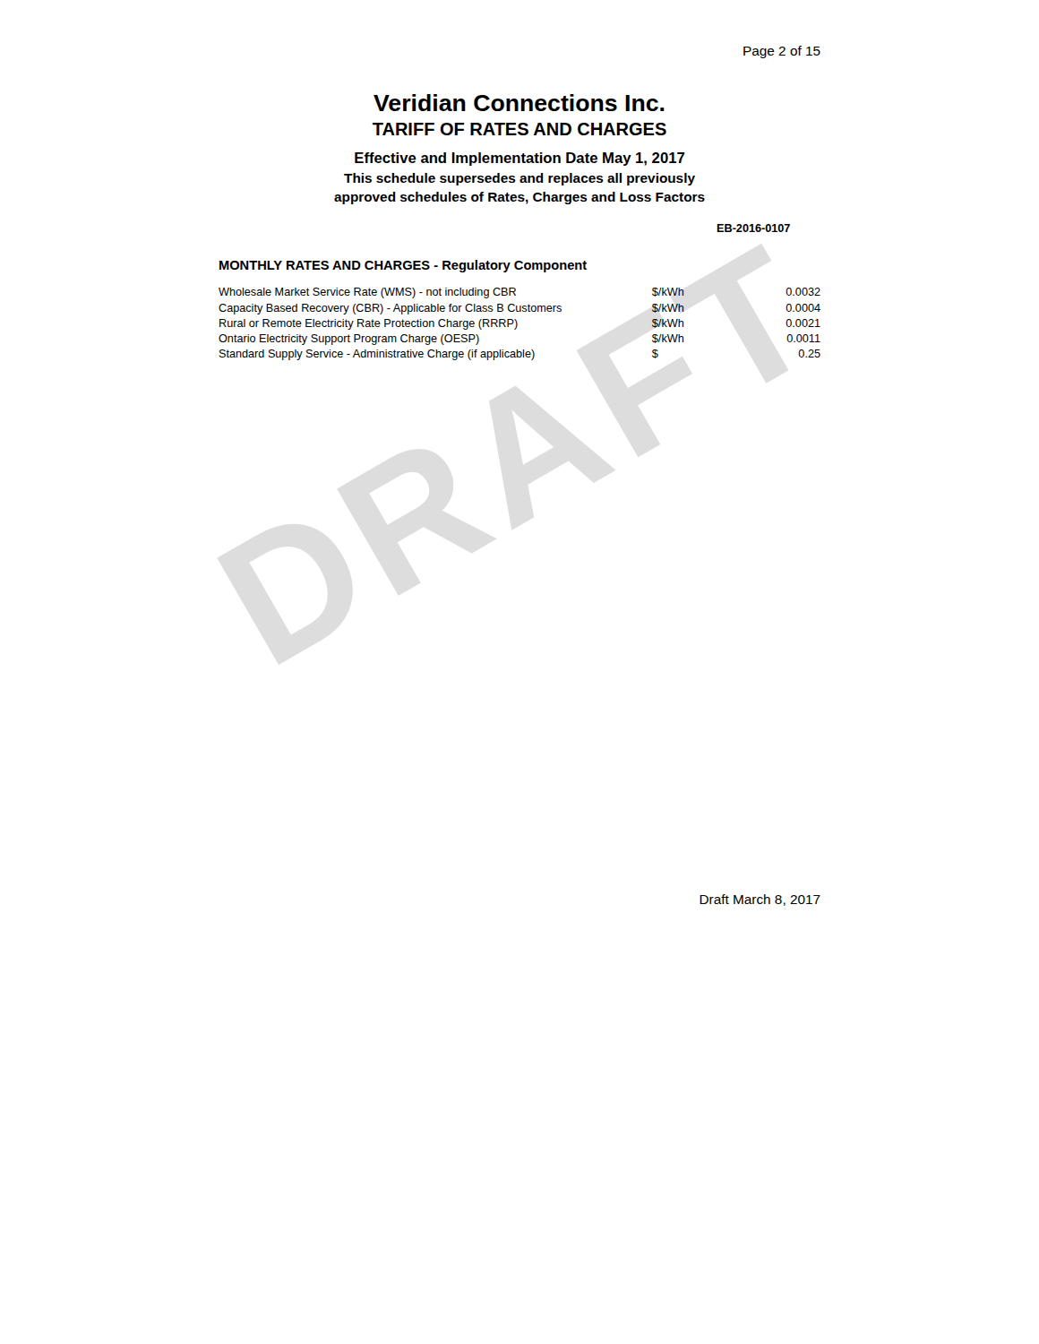DRAFT
Page 2 of 15
Veridian Connections Inc.
TARIFF OF RATES AND CHARGES
Effective and Implementation Date May 1, 2017
This schedule supersedes and replaces all previously
approved schedules of Rates, Charges and Loss Factors
EB-2016-0107
MONTHLY RATES AND CHARGES - Regulatory Component
| Wholesale Market Service Rate (WMS) - not including CBR | $/kWh | 0.0032 |
| Capacity Based Recovery (CBR) - Applicable for Class B Customers | $/kWh | 0.0004 |
| Rural or Remote Electricity Rate Protection Charge (RRRP) | $/kWh | 0.0021 |
| Ontario Electricity Support Program Charge (OESP) | $/kWh | 0.0011 |
| Standard Supply Service - Administrative Charge (if applicable) | $ | 0.25 |
Draft March 8, 2017